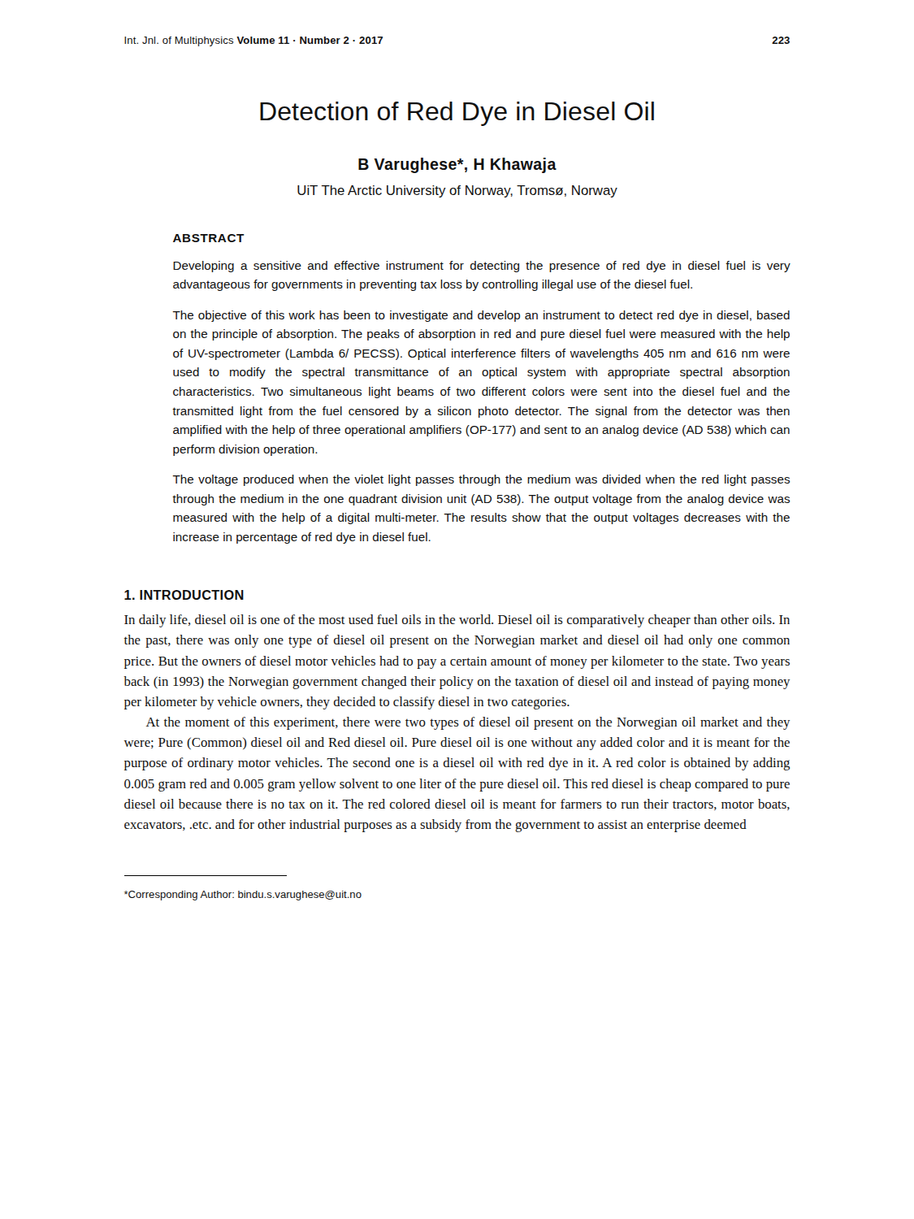Int. Jnl. of Multiphysics Volume 11 · Number 2 · 2017 223
Detection of Red Dye in Diesel Oil
B Varughese*, H Khawaja
UiT The Arctic University of Norway, Tromsø, Norway
ABSTRACT
Developing a sensitive and effective instrument for detecting the presence of red dye in diesel fuel is very advantageous for governments in preventing tax loss by controlling illegal use of the diesel fuel.
The objective of this work has been to investigate and develop an instrument to detect red dye in diesel, based on the principle of absorption. The peaks of absorption in red and pure diesel fuel were measured with the help of UV-spectrometer (Lambda 6/ PECSS). Optical interference filters of wavelengths 405 nm and 616 nm were used to modify the spectral transmittance of an optical system with appropriate spectral absorption characteristics. Two simultaneous light beams of two different colors were sent into the diesel fuel and the transmitted light from the fuel censored by a silicon photo detector. The signal from the detector was then amplified with the help of three operational amplifiers (OP-177) and sent to an analog device (AD 538) which can perform division operation.
The voltage produced when the violet light passes through the medium was divided when the red light passes through the medium in the one quadrant division unit (AD 538). The output voltage from the analog device was measured with the help of a digital multi-meter. The results show that the output voltages decreases with the increase in percentage of red dye in diesel fuel.
1. INTRODUCTION
In daily life, diesel oil is one of the most used fuel oils in the world. Diesel oil is comparatively cheaper than other oils. In the past, there was only one type of diesel oil present on the Norwegian market and diesel oil had only one common price. But the owners of diesel motor vehicles had to pay a certain amount of money per kilometer to the state. Two years back (in 1993) the Norwegian government changed their policy on the taxation of diesel oil and instead of paying money per kilometer by vehicle owners, they decided to classify diesel in two categories.
At the moment of this experiment, there were two types of diesel oil present on the Norwegian oil market and they were; Pure (Common) diesel oil and Red diesel oil. Pure diesel oil is one without any added color and it is meant for the purpose of ordinary motor vehicles. The second one is a diesel oil with red dye in it. A red color is obtained by adding 0.005 gram red and 0.005 gram yellow solvent to one liter of the pure diesel oil. This red diesel is cheap compared to pure diesel oil because there is no tax on it. The red colored diesel oil is meant for farmers to run their tractors, motor boats, excavators, .etc. and for other industrial purposes as a subsidy from the government to assist an enterprise deemed
*Corresponding Author: bindu.s.varughese@uit.no